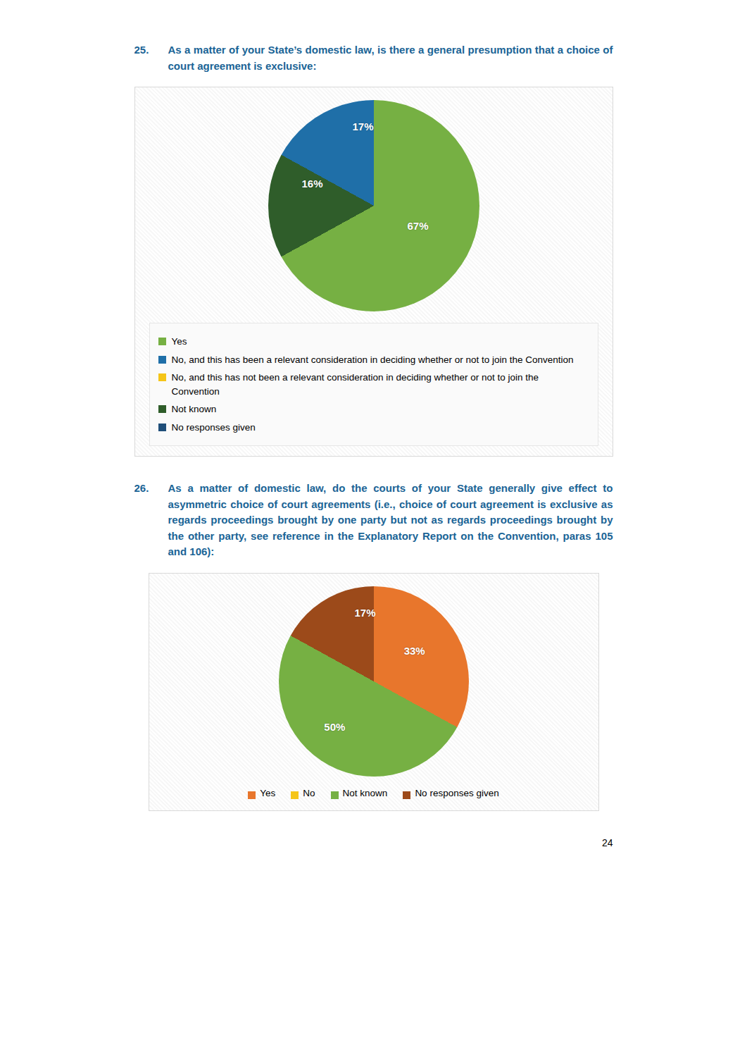25. As a matter of your State’s domestic law, is there a general presumption that a choice of court agreement is exclusive:
67% 16% 17%
Yes
No, and this has been a relevant consideration in deciding whether or not to join the Convention
No, and this has not been a relevant consideration in deciding whether or not to join the Convention
Not known
No responses given
26. As a matter of domestic law, do the courts of your State generally give effect to asymmetric choice of court agreements (i.e., choice of court agreement is exclusive as regards proceedings brought by one party but not as regards proceedings brought by the other party, see reference in the Explanatory Report on the Convention, paras 105 and 106):
33% 50% 17%
Yes No Not known No responses given
24